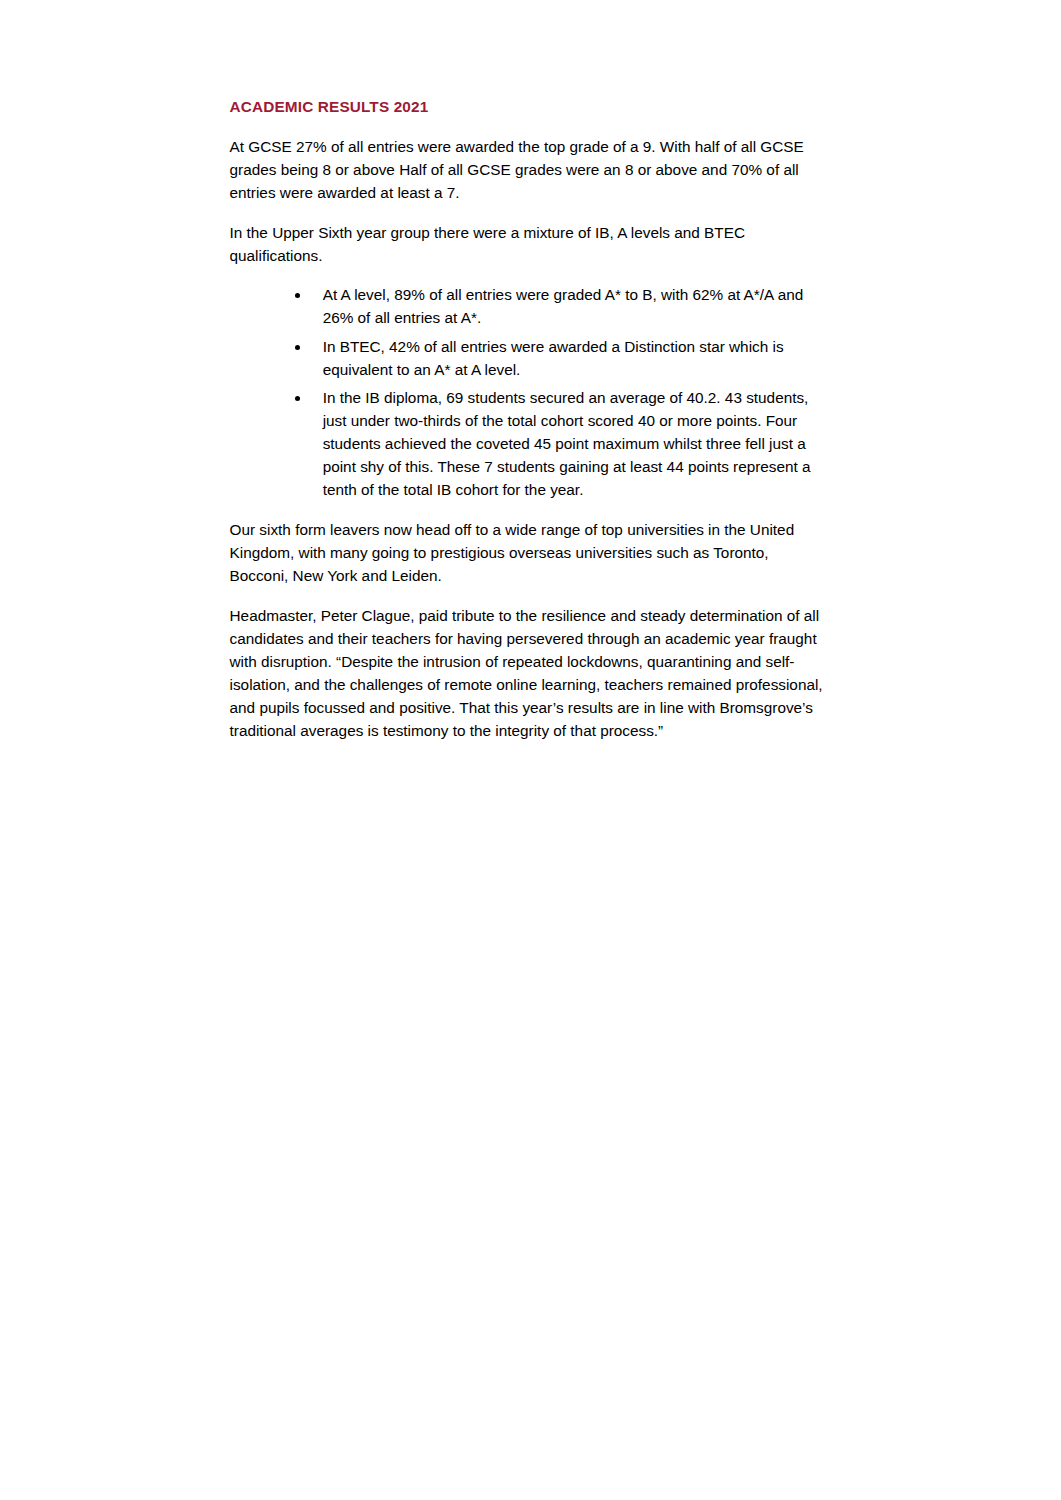ACADEMIC RESULTS 2021
At GCSE 27% of all entries were awarded the top grade of a 9. With half of all GCSE grades being 8 or above Half of all GCSE grades were an 8 or above and 70% of all entries were awarded at least a 7.
In the Upper Sixth year group there were a mixture of IB, A levels and BTEC qualifications.
At A level, 89% of all entries were graded A* to B, with 62% at A*/A and 26% of all entries at A*.
In BTEC, 42% of all entries were awarded a Distinction star which is equivalent to an A* at A level.
In the IB diploma, 69 students secured an average of 40.2. 43 students, just under two-thirds of the total cohort scored 40 or more points. Four students achieved the coveted 45 point maximum whilst three fell just a point shy of this. These 7 students gaining at least 44 points represent a tenth of the total IB cohort for the year.
Our sixth form leavers now head off to a wide range of top universities in the United Kingdom, with many going to prestigious overseas universities such as Toronto, Bocconi, New York and Leiden.
Headmaster, Peter Clague, paid tribute to the resilience and steady determination of all candidates and their teachers for having persevered through an academic year fraught with disruption. “Despite the intrusion of repeated lockdowns, quarantining and self-isolation, and the challenges of remote online learning, teachers remained professional, and pupils focussed and positive. That this year’s results are in line with Bromsgrove’s traditional averages is testimony to the integrity of that process.”